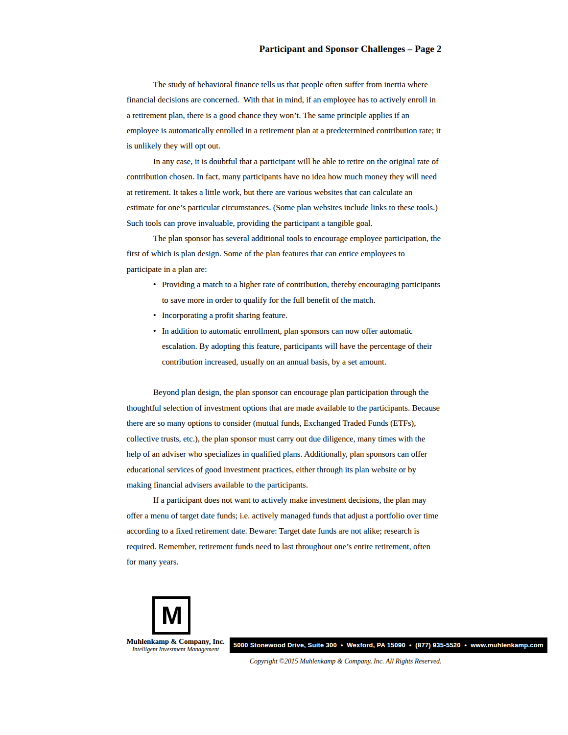Participant and Sponsor Challenges – Page 2
The study of behavioral finance tells us that people often suffer from inertia where financial decisions are concerned. With that in mind, if an employee has to actively enroll in a retirement plan, there is a good chance they won’t. The same principle applies if an employee is automatically enrolled in a retirement plan at a predetermined contribution rate; it is unlikely they will opt out.
In any case, it is doubtful that a participant will be able to retire on the original rate of contribution chosen. In fact, many participants have no idea how much money they will need at retirement. It takes a little work, but there are various websites that can calculate an estimate for one’s particular circumstances. (Some plan websites include links to these tools.) Such tools can prove invaluable, providing the participant a tangible goal.
The plan sponsor has several additional tools to encourage employee participation, the first of which is plan design. Some of the plan features that can entice employees to participate in a plan are:
Providing a match to a higher rate of contribution, thereby encouraging participants to save more in order to qualify for the full benefit of the match.
Incorporating a profit sharing feature.
In addition to automatic enrollment, plan sponsors can now offer automatic escalation. By adopting this feature, participants will have the percentage of their contribution increased, usually on an annual basis, by a set amount.
Beyond plan design, the plan sponsor can encourage plan participation through the thoughtful selection of investment options that are made available to the participants. Because there are so many options to consider (mutual funds, Exchanged Traded Funds (ETFs), collective trusts, etc.), the plan sponsor must carry out due diligence, many times with the help of an adviser who specializes in qualified plans. Additionally, plan sponsors can offer educational services of good investment practices, either through its plan website or by making financial advisers available to the participants.
If a participant does not want to actively make investment decisions, the plan may offer a menu of target date funds; i.e. actively managed funds that adjust a portfolio over time according to a fixed retirement date. Beware: Target date funds are not alike; research is required. Remember, retirement funds need to last throughout one’s entire retirement, often for many years.
M
Muhlenkamp & Company, Inc.
Intelligent Investment Management
5000 Stonewood Drive, Suite 300 • Wexford, PA 15090 • (877) 935-5520 • www.muhlenkamp.com
Copyright ©2015 Muhlenkamp & Company, Inc. All Rights Reserved.